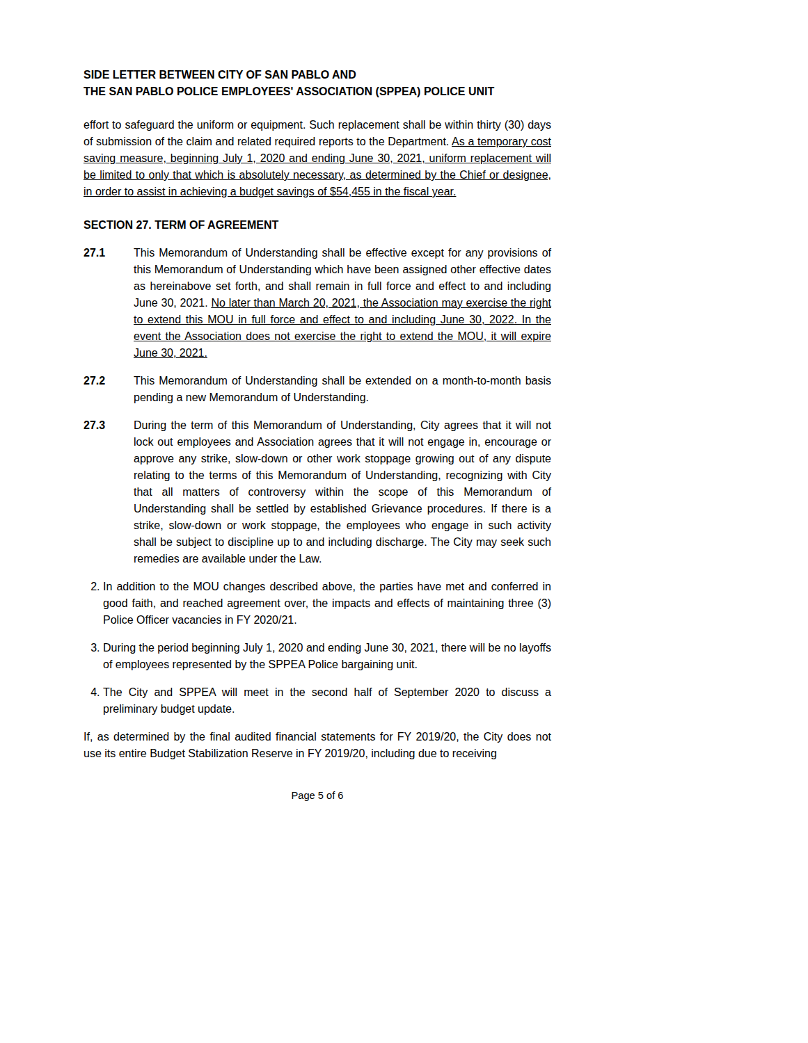SIDE LETTER BETWEEN CITY OF SAN PABLO AND
THE SAN PABLO POLICE EMPLOYEES' ASSOCIATION (SPPEA) POLICE UNIT
effort to safeguard the uniform or equipment. Such replacement shall be within thirty (30) days of submission of the claim and related required reports to the Department. As a temporary cost saving measure, beginning July 1, 2020 and ending June 30, 2021, uniform replacement will be limited to only that which is absolutely necessary, as determined by the Chief or designee, in order to assist in achieving a budget savings of $54,455 in the fiscal year.
SECTION 27. TERM OF AGREEMENT
27.1
This Memorandum of Understanding shall be effective except for any provisions of this Memorandum of Understanding which have been assigned other effective dates as hereinabove set forth, and shall remain in full force and effect to and including June 30, 2021. No later than March 20, 2021, the Association may exercise the right to extend this MOU in full force and effect to and including June 30, 2022. In the event the Association does not exercise the right to extend the MOU, it will expire June 30, 2021.
27.2
This Memorandum of Understanding shall be extended on a month-to-month basis pending a new Memorandum of Understanding.
27.3
During the term of this Memorandum of Understanding, City agrees that it will not lock out employees and Association agrees that it will not engage in, encourage or approve any strike, slow-down or other work stoppage growing out of any dispute relating to the terms of this Memorandum of Understanding, recognizing with City that all matters of controversy within the scope of this Memorandum of Understanding shall be settled by established Grievance procedures. If there is a strike, slow-down or work stoppage, the employees who engage in such activity shall be subject to discipline up to and including discharge. The City may seek such remedies are available under the Law.
In addition to the MOU changes described above, the parties have met and conferred in good faith, and reached agreement over, the impacts and effects of maintaining three (3) Police Officer vacancies in FY 2020/21.
During the period beginning July 1, 2020 and ending June 30, 2021, there will be no layoffs of employees represented by the SPPEA Police bargaining unit.
The City and SPPEA will meet in the second half of September 2020 to discuss a preliminary budget update.
If, as determined by the final audited financial statements for FY 2019/20, the City does not use its entire Budget Stabilization Reserve in FY 2019/20, including due to receiving
Page 5 of 6